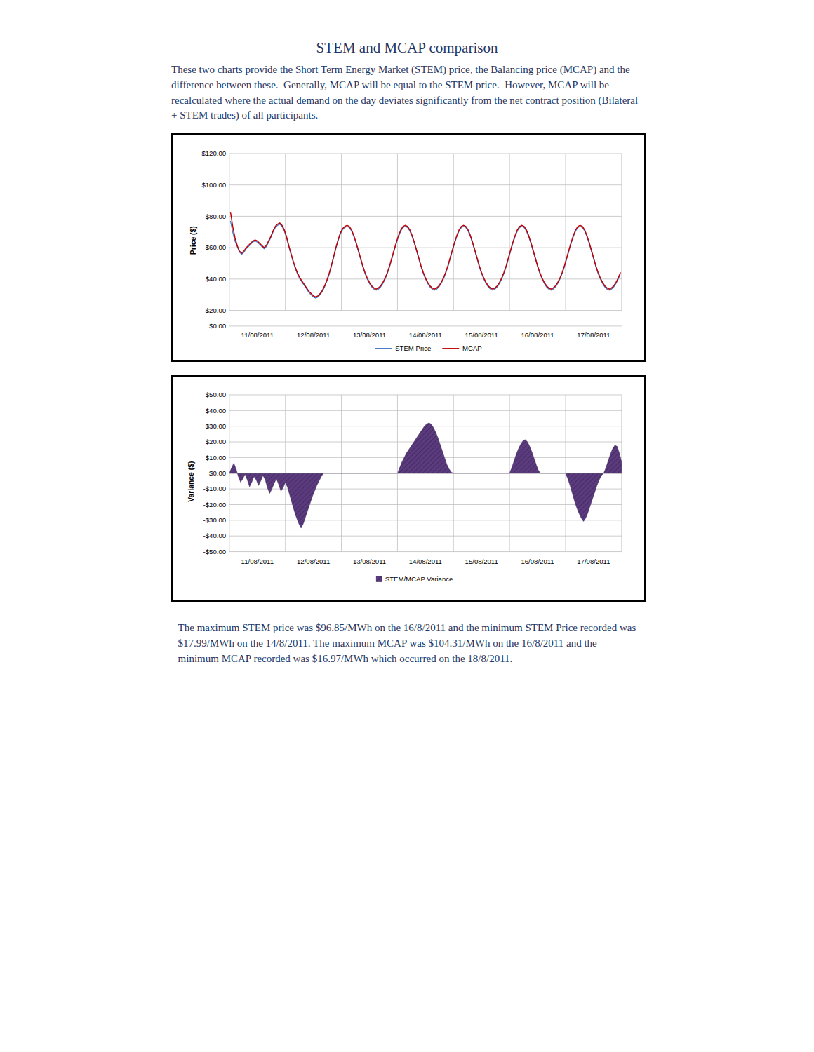STEM and MCAP comparison
These two charts provide the Short Term Energy Market (STEM) price, the Balancing price (MCAP) and the difference between these. Generally, MCAP will be equal to the STEM price. However, MCAP will be recalculated where the actual demand on the day deviates significantly from the net contract position (Bilateral + STEM trades) of all participants.
$120.00 $100.00 $80.00 $60.00 $40.00 $20.00 $0.00 Price ($) 11/08/2011 12/08/2011 13/08/2011 14/08/2011 15/08/2011 16/08/2011 17/08/2011 STEM Price MCAP
$50.00 $40.00 $30.00 $20.00 $10.00 $0.00 -$10.00 -$20.00 -$30.00 -$40.00 -$50.00 Variance ($) 11/08/2011 12/08/2011 13/08/2011 14/08/2011 15/08/2011 16/08/2011 17/08/2011 STEM/MCAP Variance
The maximum STEM price was $96.85/MWh on the 16/8/2011 and the minimum STEM Price recorded was $17.99/MWh on the 14/8/2011. The maximum MCAP was $104.31/MWh on the 16/8/2011 and the minimum MCAP recorded was $16.97/MWh which occurred on the 18/8/2011.